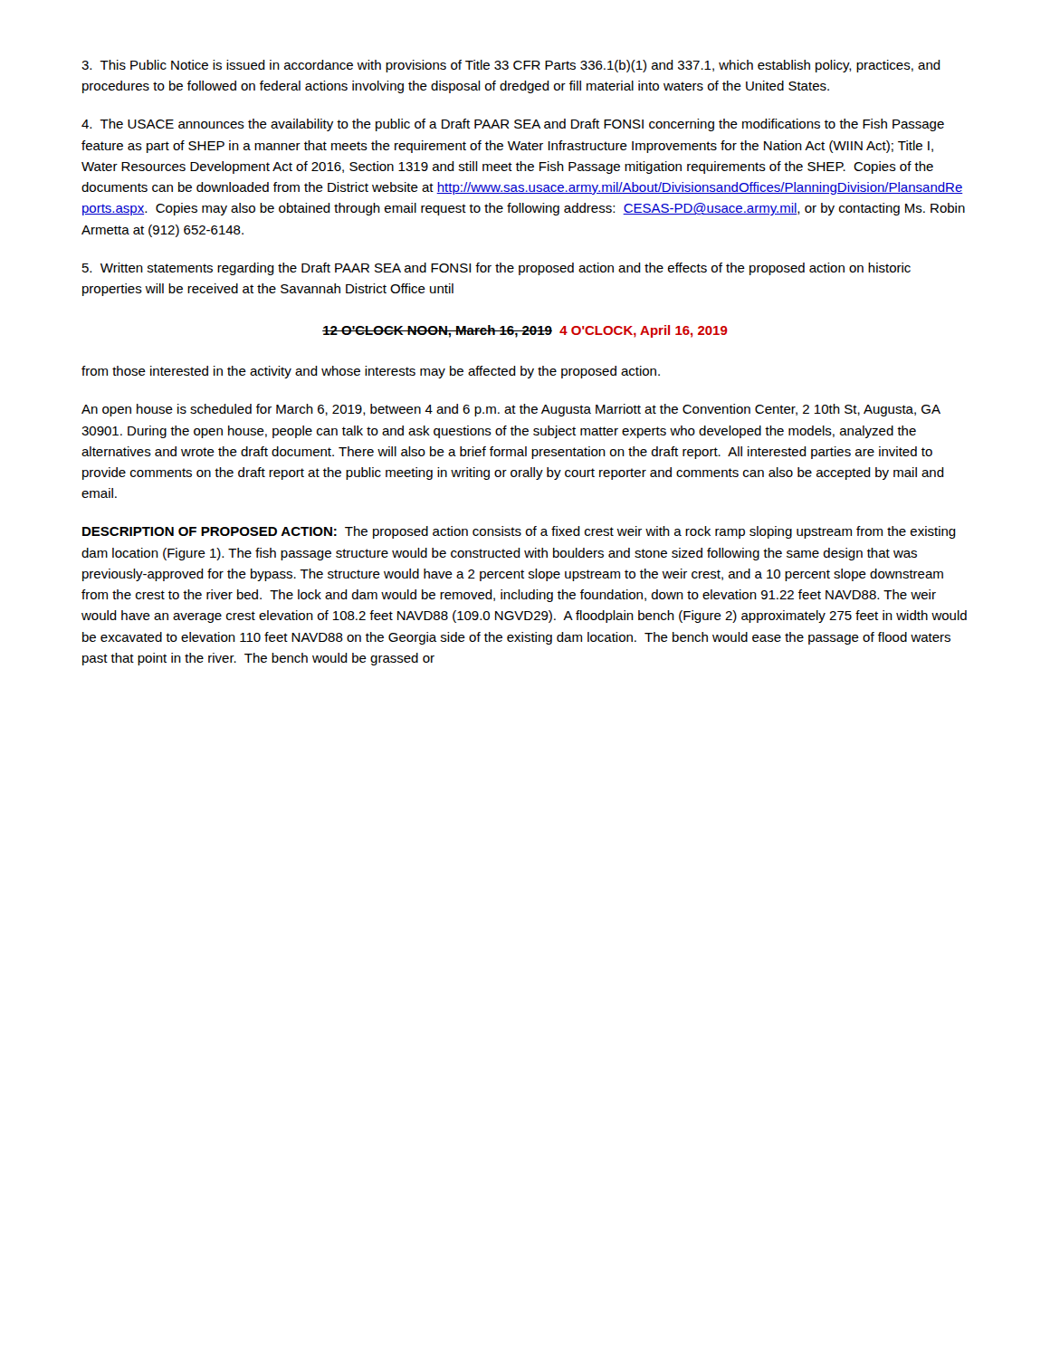3. This Public Notice is issued in accordance with provisions of Title 33 CFR Parts 336.1(b)(1) and 337.1, which establish policy, practices, and procedures to be followed on federal actions involving the disposal of dredged or fill material into waters of the United States.
4. The USACE announces the availability to the public of a Draft PAAR SEA and Draft FONSI concerning the modifications to the Fish Passage feature as part of SHEP in a manner that meets the requirement of the Water Infrastructure Improvements for the Nation Act (WIIN Act); Title I, Water Resources Development Act of 2016, Section 1319 and still meet the Fish Passage mitigation requirements of the SHEP. Copies of the documents can be downloaded from the District website at http://www.sas.usace.army.mil/About/DivisionsandOffices/PlanningDivision/PlansandReports.aspx. Copies may also be obtained through email request to the following address: CESAS-PD@usace.army.mil, or by contacting Ms. Robin Armetta at (912) 652-6148.
5. Written statements regarding the Draft PAAR SEA and FONSI for the proposed action and the effects of the proposed action on historic properties will be received at the Savannah District Office until
12 O'CLOCK NOON, March 16, 2019 4 O'CLOCK, April 16, 2019
from those interested in the activity and whose interests may be affected by the proposed action.
An open house is scheduled for March 6, 2019, between 4 and 6 p.m. at the Augusta Marriott at the Convention Center, 2 10th St, Augusta, GA 30901. During the open house, people can talk to and ask questions of the subject matter experts who developed the models, analyzed the alternatives and wrote the draft document. There will also be a brief formal presentation on the draft report. All interested parties are invited to provide comments on the draft report at the public meeting in writing or orally by court reporter and comments can also be accepted by mail and email.
DESCRIPTION OF PROPOSED ACTION: The proposed action consists of a fixed crest weir with a rock ramp sloping upstream from the existing dam location (Figure 1). The fish passage structure would be constructed with boulders and stone sized following the same design that was previously-approved for the bypass. The structure would have a 2 percent slope upstream to the weir crest, and a 10 percent slope downstream from the crest to the river bed. The lock and dam would be removed, including the foundation, down to elevation 91.22 feet NAVD88. The weir would have an average crest elevation of 108.2 feet NAVD88 (109.0 NGVD29). A floodplain bench (Figure 2) approximately 275 feet in width would be excavated to elevation 110 feet NAVD88 on the Georgia side of the existing dam location. The bench would ease the passage of flood waters past that point in the river. The bench would be grassed or